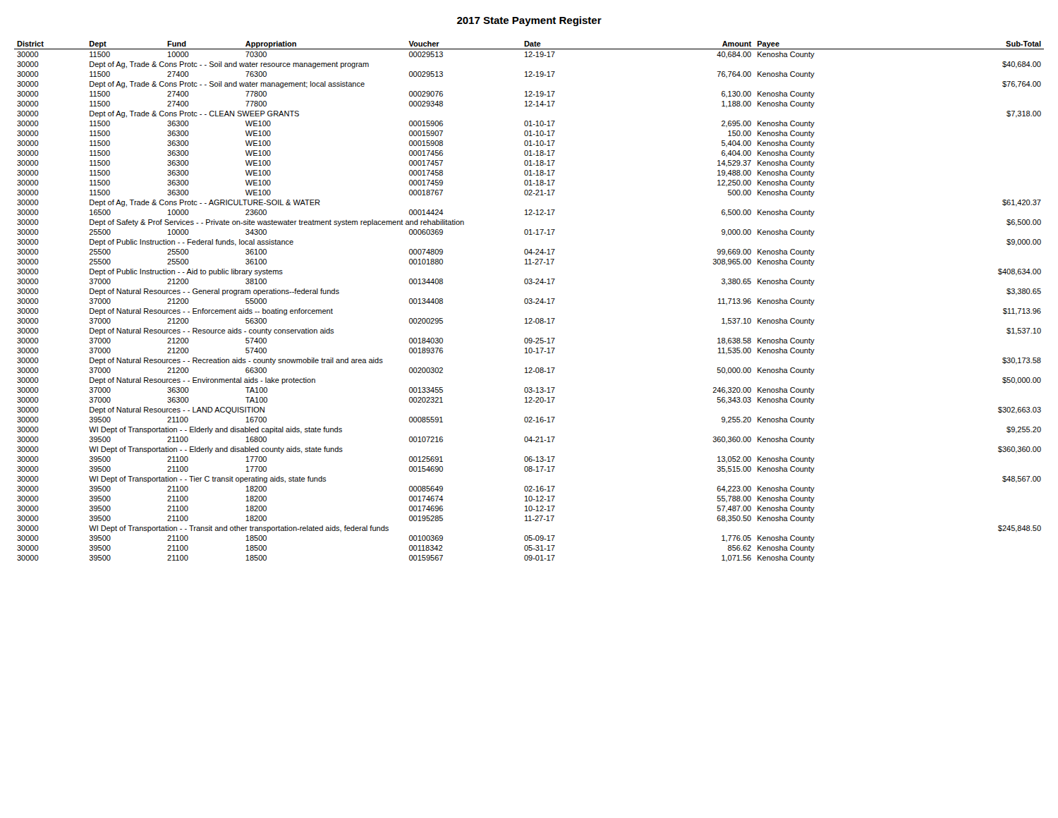2017 State Payment Register
| District | Dept | Fund | Appropriation | Voucher | Date | Amount | Payee | Sub-Total |
| --- | --- | --- | --- | --- | --- | --- | --- | --- |
| 30000 | 11500 | 10000 | 70300 | 00029513 | 12-19-17 | 40,684.00 | Kenosha County | |
| 30000 | Dept of Ag, Trade & Cons Protc - - Soil and water resource management program | $40,684.00 |
| 30000 | 11500 | 27400 | 76300 | 00029513 | 12-19-17 | 76,764.00 | Kenosha County | |
| 30000 | Dept of Ag, Trade & Cons Protc - - Soil and water management; local assistance | $76,764.00 |
| 30000 | 11500 | 27400 | 77800 | 00029076 | 12-19-17 | 6,130.00 | Kenosha County | |
| 30000 | 11500 | 27400 | 77800 | 00029348 | 12-14-17 | 1,188.00 | Kenosha County | |
| 30000 | Dept of Ag, Trade & Cons Protc - - CLEAN SWEEP GRANTS | $7,318.00 |
| 30000 | 11500 | 36300 | WE100 | 00015906 | 01-10-17 | 2,695.00 | Kenosha County | |
| 30000 | 11500 | 36300 | WE100 | 00015907 | 01-10-17 | 150.00 | Kenosha County | |
| 30000 | 11500 | 36300 | WE100 | 00015908 | 01-10-17 | 5,404.00 | Kenosha County | |
| 30000 | 11500 | 36300 | WE100 | 00017456 | 01-18-17 | 6,404.00 | Kenosha County | |
| 30000 | 11500 | 36300 | WE100 | 00017457 | 01-18-17 | 14,529.37 | Kenosha County | |
| 30000 | 11500 | 36300 | WE100 | 00017458 | 01-18-17 | 19,488.00 | Kenosha County | |
| 30000 | 11500 | 36300 | WE100 | 00017459 | 01-18-17 | 12,250.00 | Kenosha County | |
| 30000 | 11500 | 36300 | WE100 | 00018767 | 02-21-17 | 500.00 | Kenosha County | |
| 30000 | Dept of Ag, Trade & Cons Protc - - AGRICULTURE-SOIL & WATER | $61,420.37 |
| 30000 | 16500 | 10000 | 23600 | 00014424 | 12-12-17 | 6,500.00 | Kenosha County | |
| 30000 | Dept of Safety & Prof Services - - Private on-site wastewater treatment system replacement and rehabilitation | $6,500.00 |
| 30000 | 25500 | 10000 | 34300 | 00060369 | 01-17-17 | 9,000.00 | Kenosha County | |
| 30000 | Dept of Public Instruction - - Federal funds, local assistance | $9,000.00 |
| 30000 | 25500 | 25500 | 36100 | 00074809 | 04-24-17 | 99,669.00 | Kenosha County | |
| 30000 | 25500 | 25500 | 36100 | 00101880 | 11-27-17 | 308,965.00 | Kenosha County | |
| 30000 | Dept of Public Instruction - - Aid to public library systems | $408,634.00 |
| 30000 | 37000 | 21200 | 38100 | 00134408 | 03-24-17 | 3,380.65 | Kenosha County | |
| 30000 | Dept of Natural Resources - - General program operations--federal funds | $3,380.65 |
| 30000 | 37000 | 21200 | 55000 | 00134408 | 03-24-17 | 11,713.96 | Kenosha County | |
| 30000 | Dept of Natural Resources - - Enforcement aids -- boating enforcement | $11,713.96 |
| 30000 | 37000 | 21200 | 56300 | 00200295 | 12-08-17 | 1,537.10 | Kenosha County | |
| 30000 | Dept of Natural Resources - - Resource aids - county conservation aids | $1,537.10 |
| 30000 | 37000 | 21200 | 57400 | 00184030 | 09-25-17 | 18,638.58 | Kenosha County | |
| 30000 | 37000 | 21200 | 57400 | 00189376 | 10-17-17 | 11,535.00 | Kenosha County | |
| 30000 | Dept of Natural Resources - - Recreation aids - county snowmobile trail and area aids | $30,173.58 |
| 30000 | 37000 | 21200 | 66300 | 00200302 | 12-08-17 | 50,000.00 | Kenosha County | |
| 30000 | Dept of Natural Resources - - Environmental aids - lake protection | $50,000.00 |
| 30000 | 37000 | 36300 | TA100 | 00133455 | 03-13-17 | 246,320.00 | Kenosha County | |
| 30000 | 37000 | 36300 | TA100 | 00202321 | 12-20-17 | 56,343.03 | Kenosha County | |
| 30000 | Dept of Natural Resources - - LAND ACQUISITION | $302,663.03 |
| 30000 | 39500 | 21100 | 16700 | 00085591 | 02-16-17 | 9,255.20 | Kenosha County | |
| 30000 | WI Dept of Transportation - - Elderly and disabled capital aids, state funds | $9,255.20 |
| 30000 | 39500 | 21100 | 16800 | 00107216 | 04-21-17 | 360,360.00 | Kenosha County | |
| 30000 | WI Dept of Transportation - - Elderly and disabled county aids, state funds | $360,360.00 |
| 30000 | 39500 | 21100 | 17700 | 00125691 | 06-13-17 | 13,052.00 | Kenosha County | |
| 30000 | 39500 | 21100 | 17700 | 00154690 | 08-17-17 | 35,515.00 | Kenosha County | |
| 30000 | WI Dept of Transportation - - Tier C transit operating aids, state funds | $48,567.00 |
| 30000 | 39500 | 21100 | 18200 | 00085649 | 02-16-17 | 64,223.00 | Kenosha County | |
| 30000 | 39500 | 21100 | 18200 | 00174674 | 10-12-17 | 55,788.00 | Kenosha County | |
| 30000 | 39500 | 21100 | 18200 | 00174696 | 10-12-17 | 57,487.00 | Kenosha County | |
| 30000 | 39500 | 21100 | 18200 | 00195285 | 11-27-17 | 68,350.50 | Kenosha County | |
| 30000 | WI Dept of Transportation - - Transit and other transportation-related aids, federal funds | $245,848.50 |
| 30000 | 39500 | 21100 | 18500 | 00100369 | 05-09-17 | 1,776.05 | Kenosha County | |
| 30000 | 39500 | 21100 | 18500 | 00118342 | 05-31-17 | 856.62 | Kenosha County | |
| 30000 | 39500 | 21100 | 18500 | 00159567 | 09-01-17 | 1,071.56 | Kenosha County | |